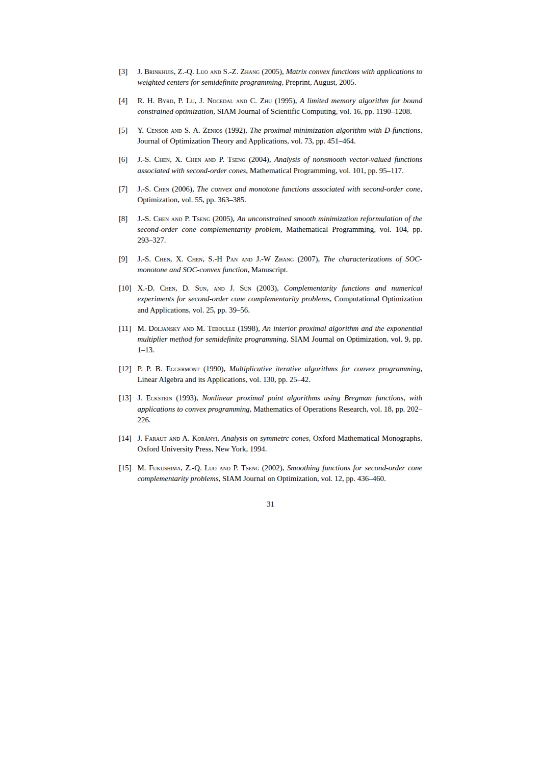[3] J. Brinkhuis, Z.-Q. Luo and S.-Z. Zhang (2005), Matrix convex functions with applications to weighted centers for semidefinite programming, Preprint, August, 2005.
[4] R. H. Byrd, P. Lu, J. Nocedal and C. Zhu (1995), A limited memory algorithm for bound constrained optimization, SIAM Journal of Scientific Computing, vol. 16, pp. 1190–1208.
[5] Y. Censor and S. A. Zenios (1992), The proximal minimization algorithm with D-functions, Journal of Optimization Theory and Applications, vol. 73, pp. 451–464.
[6] J.-S. Chen, X. Chen and P. Tseng (2004), Analysis of nonsmooth vector-valued functions associated with second-order cones, Mathematical Programming, vol. 101, pp. 95–117.
[7] J.-S. Chen (2006), The convex and monotone functions associated with second-order cone, Optimization, vol. 55, pp. 363–385.
[8] J.-S. Chen and P. Tseng (2005), An unconstrained smooth minimization reformulation of the second-order cone complementarity problem, Mathematical Programming, vol. 104, pp. 293–327.
[9] J.-S. Chen, X. Chen, S.-H Pan and J.-W Zhang (2007), The characterizations of SOC-monotone and SOC-convex function, Manuscript.
[10] X.-D. Chen, D. Sun, and J. Sun (2003), Complementarity functions and numerical experiments for second-order cone complementarity problems, Computational Optimization and Applications, vol. 25, pp. 39–56.
[11] M. Doljansky and M. Teboulle (1998), An interior proximal algorithm and the exponential multiplier method for semidefinite programming, SIAM Journal on Optimization, vol. 9, pp. 1–13.
[12] P. P. B. Eggermont (1990), Multiplicative iterative algorithms for convex programming, Linear Algebra and its Applications, vol. 130, pp. 25–42.
[13] J. Eckstein (1993), Nonlinear proximal point algorithms using Bregman functions, with applications to convex programming, Mathematics of Operations Research, vol. 18, pp. 202–226.
[14] J. Faraut and A. Korányi, Analysis on symmetrc cones, Oxford Mathematical Monographs, Oxford University Press, New York, 1994.
[15] M. Fukushima, Z.-Q. Luo and P. Tseng (2002), Smoothing functions for second-order cone complementarity problems, SIAM Journal on Optimization, vol. 12, pp. 436–460.
31